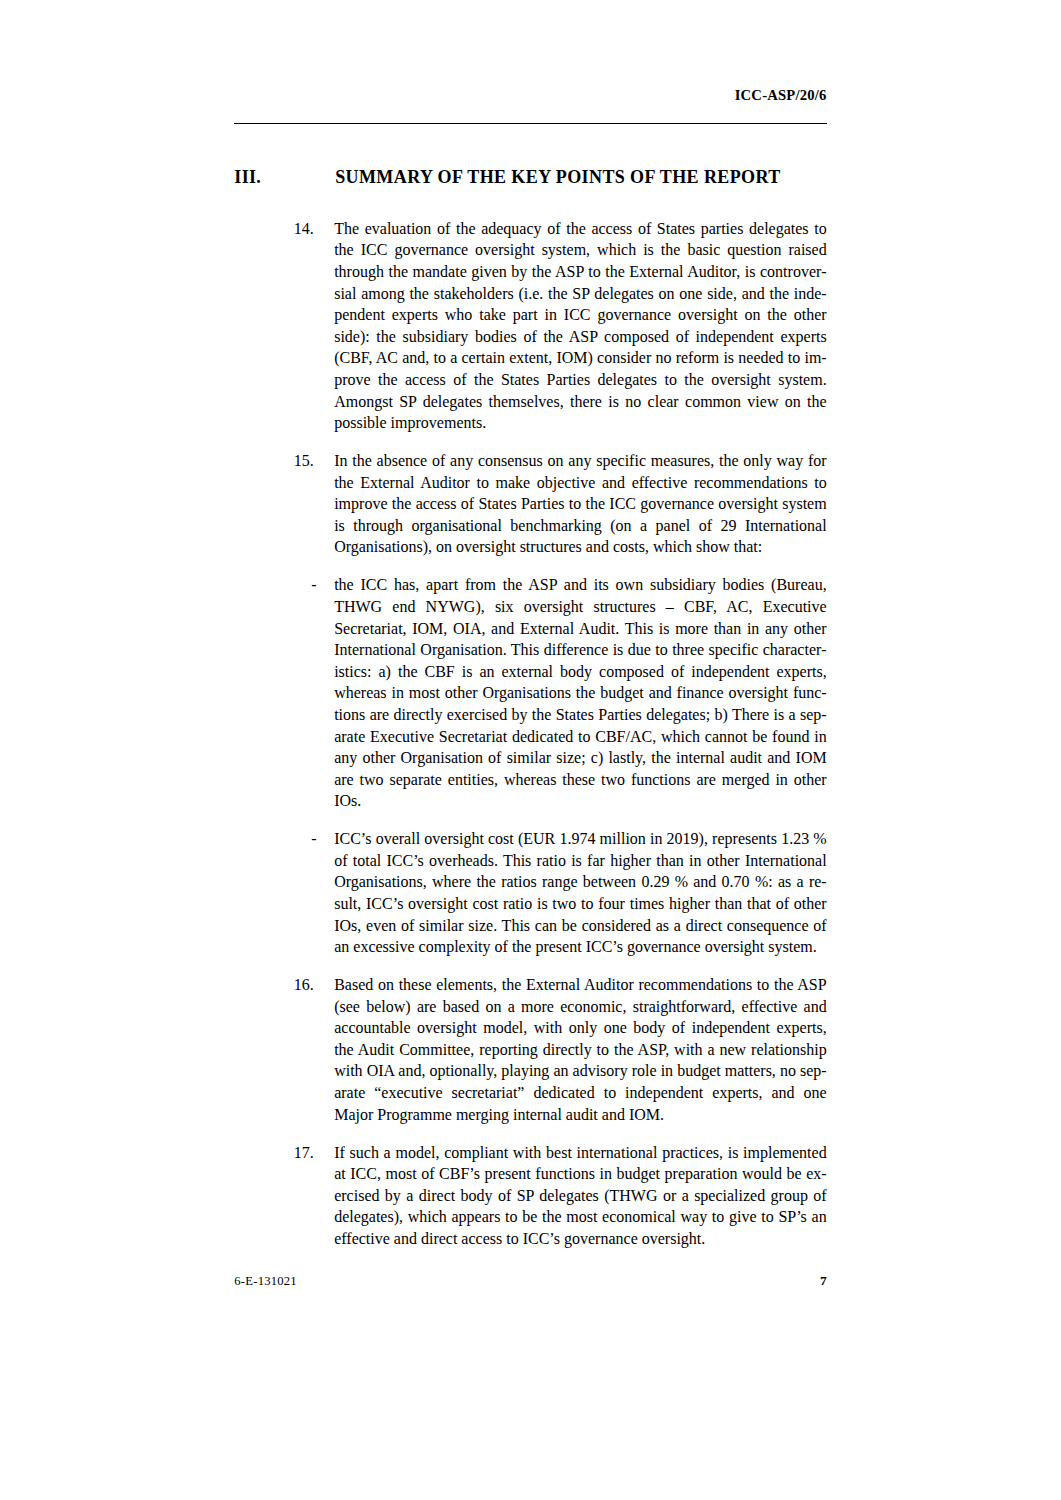ICC-ASP/20/6
III. SUMMARY OF THE KEY POINTS OF THE REPORT
14. The evaluation of the adequacy of the access of States parties delegates to the ICC governance oversight system, which is the basic question raised through the mandate given by the ASP to the External Auditor, is controversial among the stakeholders (i.e. the SP delegates on one side, and the independent experts who take part in ICC governance oversight on the other side): the subsidiary bodies of the ASP composed of independent experts (CBF, AC and, to a certain extent, IOM) consider no reform is needed to improve the access of the States Parties delegates to the oversight system. Amongst SP delegates themselves, there is no clear common view on the possible improvements.
15. In the absence of any consensus on any specific measures, the only way for the External Auditor to make objective and effective recommendations to improve the access of States Parties to the ICC governance oversight system is through organisational benchmarking (on a panel of 29 International Organisations), on oversight structures and costs, which show that:
the ICC has, apart from the ASP and its own subsidiary bodies (Bureau, THWG end NYWG), six oversight structures – CBF, AC, Executive Secretariat, IOM, OIA, and External Audit. This is more than in any other International Organisation. This difference is due to three specific characteristics: a) the CBF is an external body composed of independent experts, whereas in most other Organisations the budget and finance oversight functions are directly exercised by the States Parties delegates; b) There is a separate Executive Secretariat dedicated to CBF/AC, which cannot be found in any other Organisation of similar size; c) lastly, the internal audit and IOM are two separate entities, whereas these two functions are merged in other IOs.
ICC’s overall oversight cost (EUR 1.974 million in 2019), represents 1.23 % of total ICC’s overheads. This ratio is far higher than in other International Organisations, where the ratios range between 0.29 % and 0.70 %: as a result, ICC’s oversight cost ratio is two to four times higher than that of other IOs, even of similar size. This can be considered as a direct consequence of an excessive complexity of the present ICC’s governance oversight system.
16. Based on these elements, the External Auditor recommendations to the ASP (see below) are based on a more economic, straightforward, effective and accountable oversight model, with only one body of independent experts, the Audit Committee, reporting directly to the ASP, with a new relationship with OIA and, optionally, playing an advisory role in budget matters, no separate “executive secretariat” dedicated to independent experts, and one Major Programme merging internal audit and IOM.
17. If such a model, compliant with best international practices, is implemented at ICC, most of CBF’s present functions in budget preparation would be exercised by a direct body of SP delegates (THWG or a specialized group of delegates), which appears to be the most economical way to give to SP’s an effective and direct access to ICC’s governance oversight.
6-E-131021
7